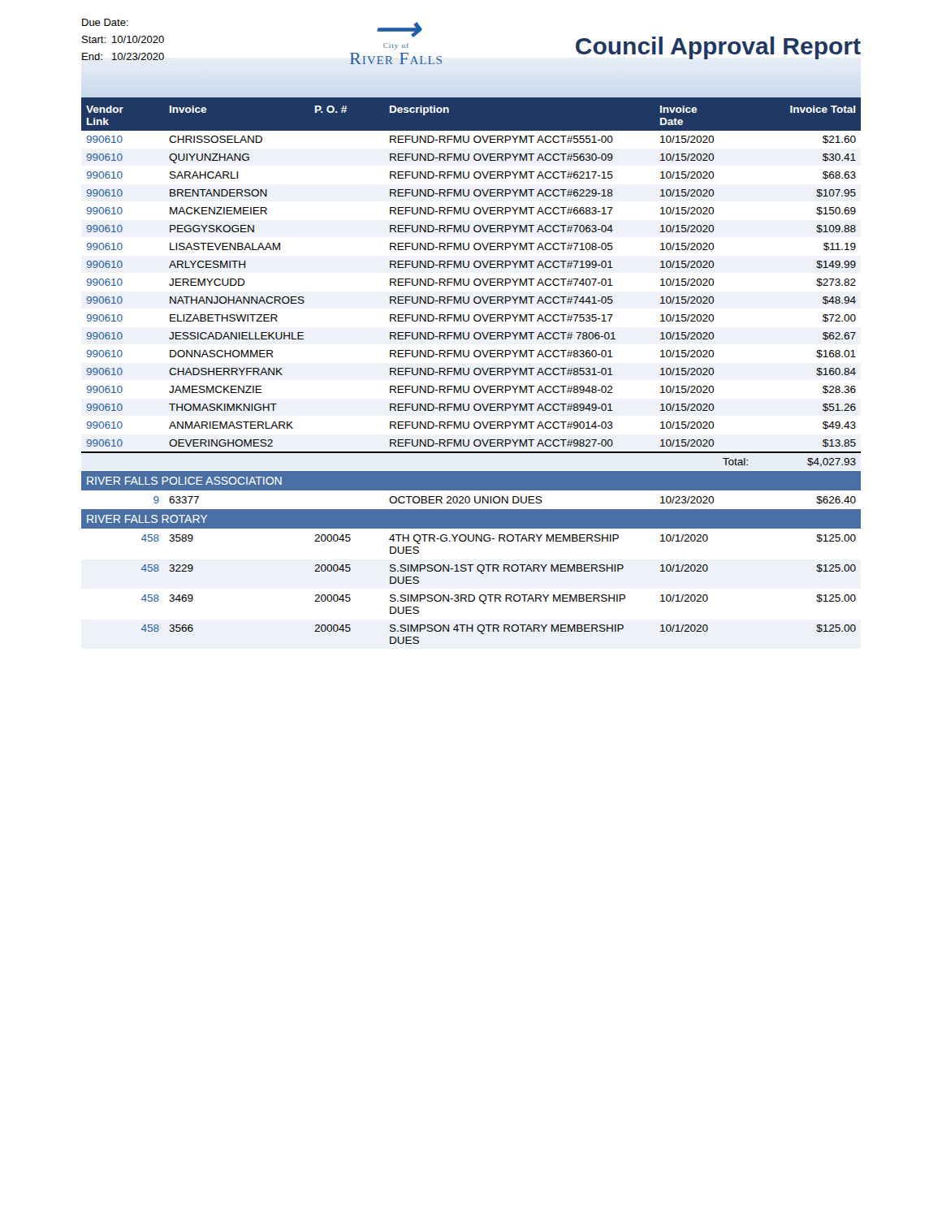| Due Date: |
| Start: | 10/10/2020 |
| End: | 10/23/2020 |
⟶
City of
River Falls
Council Approval Report
| Vendor Link | Invoice | P. O. # | Description | Invoice Date | Invoice Total |
| --- | --- | --- | --- | --- | --- |
| 990610 | CHRISSOSELAND | | REFUND-RFMU OVERPYMT ACCT#5551-00 | 10/15/2020 | $21.60 |
| 990610 | QUIYUNZHANG | | REFUND-RFMU OVERPYMT ACCT#5630-09 | 10/15/2020 | $30.41 |
| 990610 | SARAHCARLI | | REFUND-RFMU OVERPYMT ACCT#6217-15 | 10/15/2020 | $68.63 |
| 990610 | BRENTANDERSON | | REFUND-RFMU OVERPYMT ACCT#6229-18 | 10/15/2020 | $107.95 |
| 990610 | MACKENZIEMEIER | | REFUND-RFMU OVERPYMT ACCT#6683-17 | 10/15/2020 | $150.69 |
| 990610 | PEGGYSKOGEN | | REFUND-RFMU OVERPYMT ACCT#7063-04 | 10/15/2020 | $109.88 |
| 990610 | LISASTEVENBALAAM | | REFUND-RFMU OVERPYMT ACCT#7108-05 | 10/15/2020 | $11.19 |
| 990610 | ARLYCESMITH | | REFUND-RFMU OVERPYMT ACCT#7199-01 | 10/15/2020 | $149.99 |
| 990610 | JEREMYCUDD | | REFUND-RFMU OVERPYMT ACCT#7407-01 | 10/15/2020 | $273.82 |
| 990610 | NATHANJOHANNACROES | | REFUND-RFMU OVERPYMT ACCT#7441-05 | 10/15/2020 | $48.94 |
| 990610 | ELIZABETHSWITZER | | REFUND-RFMU OVERPYMT ACCT#7535-17 | 10/15/2020 | $72.00 |
| 990610 | JESSICADANIELLEKUHLE | | REFUND-RFMU OVERPYMT ACCT# 7806-01 | 10/15/2020 | $62.67 |
| 990610 | DONNASCHOMMER | | REFUND-RFMU OVERPYMT ACCT#8360-01 | 10/15/2020 | $168.01 |
| 990610 | CHADSHERRYFRANK | | REFUND-RFMU OVERPYMT ACCT#8531-01 | 10/15/2020 | $160.84 |
| 990610 | JAMESMCKENZIE | | REFUND-RFMU OVERPYMT ACCT#8948-02 | 10/15/2020 | $28.36 |
| 990610 | THOMASKIMKNIGHT | | REFUND-RFMU OVERPYMT ACCT#8949-01 | 10/15/2020 | $51.26 |
| 990610 | ANMARIEMASTERLARK | | REFUND-RFMU OVERPYMT ACCT#9014-03 | 10/15/2020 | $49.43 |
| 990610 | OEVERINGHOMES2 | | REFUND-RFMU OVERPYMT ACCT#9827-00 | 10/15/2020 | $13.85 |
| | Total: | $4,027.93 |
| RIVER FALLS POLICE ASSOCIATION |
| 9 | 63377 | | OCTOBER 2020 UNION DUES | 10/23/2020 | $626.40 |
| RIVER FALLS ROTARY |
| 458 | 3589 | 200045 | 4TH QTR-G.YOUNG- ROTARY MEMBERSHIP DUES | 10/1/2020 | $125.00 |
| 458 | 3229 | 200045 | S.SIMPSON-1ST QTR ROTARY MEMBERSHIP DUES | 10/1/2020 | $125.00 |
| 458 | 3469 | 200045 | S.SIMPSON-3RD QTR ROTARY MEMBERSHIP DUES | 10/1/2020 | $125.00 |
| 458 | 3566 | 200045 | S.SIMPSON 4TH QTR ROTARY MEMBERSHIP DUES | 10/1/2020 | $125.00 |